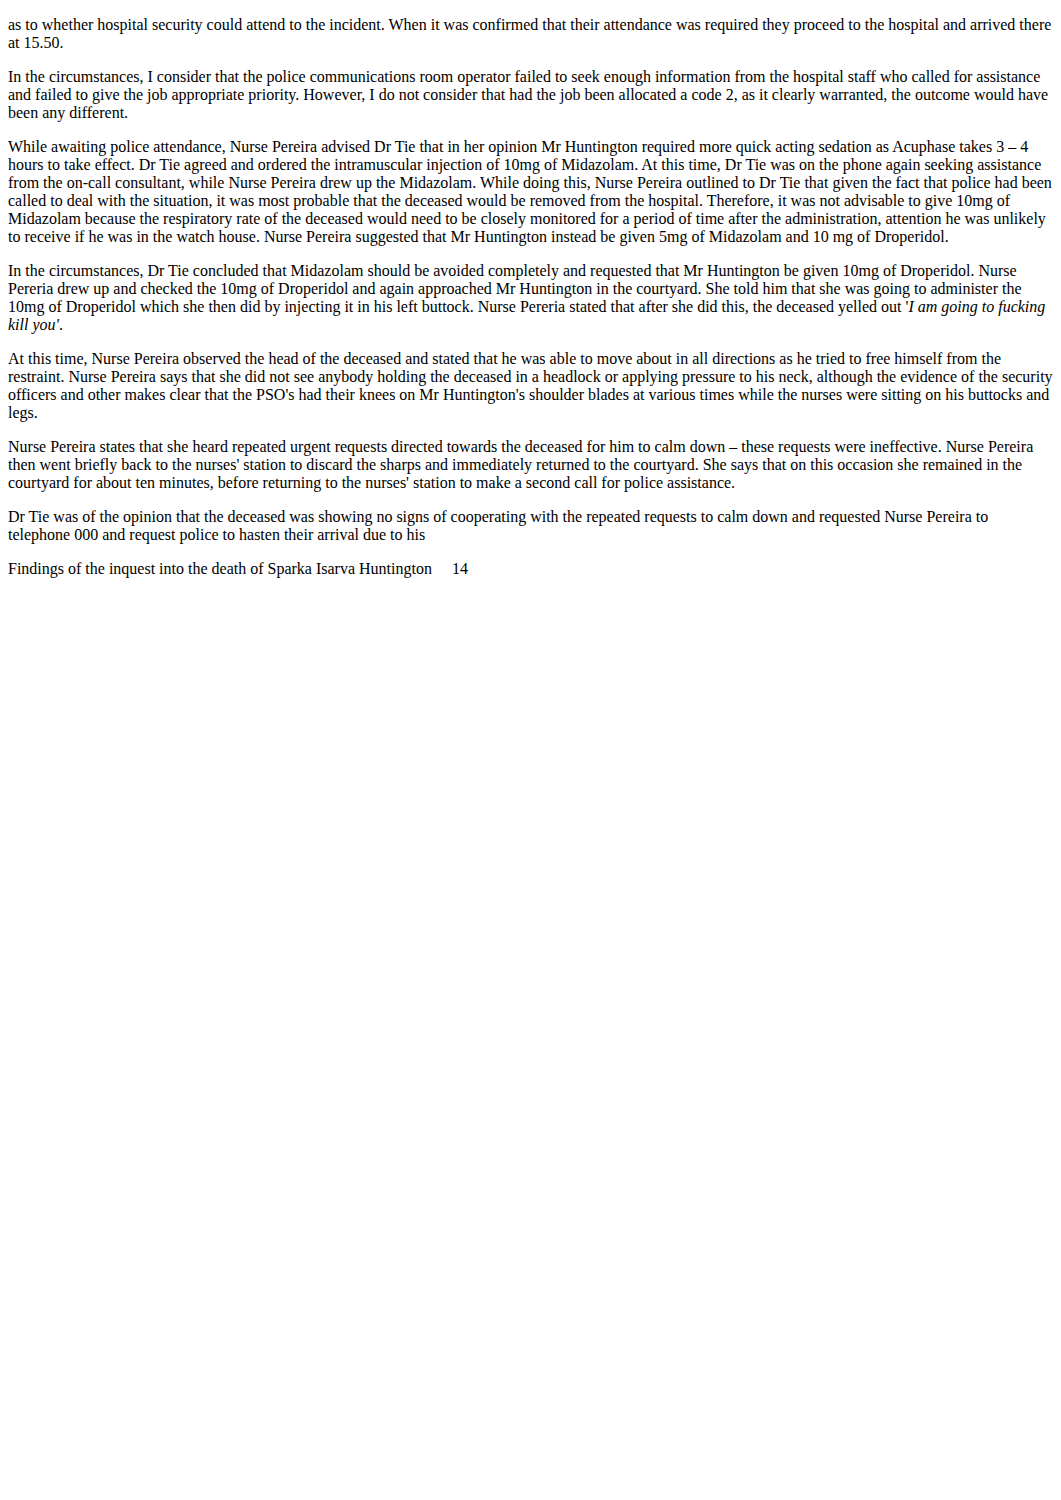as to whether hospital security could attend to the incident. When it was confirmed that their attendance was required they proceed to the hospital and arrived there at 15.50.
In the circumstances, I consider that the police communications room operator failed to seek enough information from the hospital staff who called for assistance and failed to give the job appropriate priority. However, I do not consider that had the job been allocated a code 2, as it clearly warranted, the outcome would have been any different.
While awaiting police attendance, Nurse Pereira advised Dr Tie that in her opinion Mr Huntington required more quick acting sedation as Acuphase takes 3 – 4 hours to take effect. Dr Tie agreed and ordered the intramuscular injection of 10mg of Midazolam. At this time, Dr Tie was on the phone again seeking assistance from the on-call consultant, while Nurse Pereira drew up the Midazolam. While doing this, Nurse Pereira outlined to Dr Tie that given the fact that police had been called to deal with the situation, it was most probable that the deceased would be removed from the hospital. Therefore, it was not advisable to give 10mg of Midazolam because the respiratory rate of the deceased would need to be closely monitored for a period of time after the administration, attention he was unlikely to receive if he was in the watch house. Nurse Pereira suggested that Mr Huntington instead be given 5mg of Midazolam and 10 mg of Droperidol.
In the circumstances, Dr Tie concluded that Midazolam should be avoided completely and requested that Mr Huntington be given 10mg of Droperidol. Nurse Pereria drew up and checked the 10mg of Droperidol and again approached Mr Huntington in the courtyard. She told him that she was going to administer the 10mg of Droperidol which she then did by injecting it in his left buttock. Nurse Pereria stated that after she did this, the deceased yelled out 'I am going to fucking kill you'.
At this time, Nurse Pereira observed the head of the deceased and stated that he was able to move about in all directions as he tried to free himself from the restraint. Nurse Pereira says that she did not see anybody holding the deceased in a headlock or applying pressure to his neck, although the evidence of the security officers and other makes clear that the PSO's had their knees on Mr Huntington's shoulder blades at various times while the nurses were sitting on his buttocks and legs.
Nurse Pereira states that she heard repeated urgent requests directed towards the deceased for him to calm down – these requests were ineffective. Nurse Pereira then went briefly back to the nurses' station to discard the sharps and immediately returned to the courtyard. She says that on this occasion she remained in the courtyard for about ten minutes, before returning to the nurses' station to make a second call for police assistance.
Dr Tie was of the opinion that the deceased was showing no signs of cooperating with the repeated requests to calm down and requested Nurse Pereira to telephone 000 and request police to hasten their arrival due to his
Findings of the inquest into the death of Sparka Isarva Huntington 14